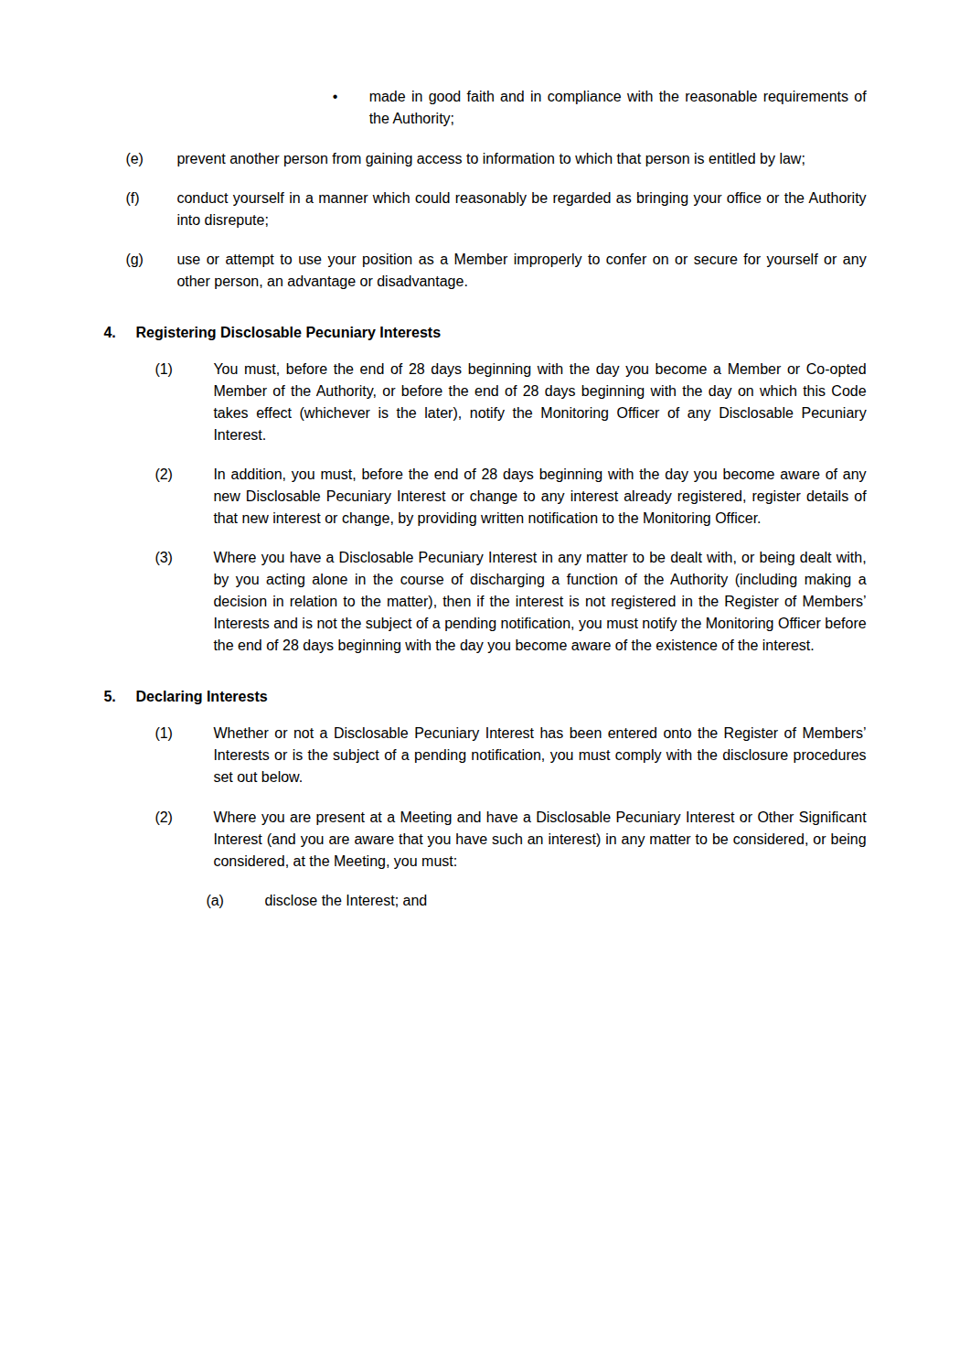• made in good faith and in compliance with the reasonable requirements of the Authority;
(e) prevent another person from gaining access to information to which that person is entitled by law;
(f) conduct yourself in a manner which could reasonably be regarded as bringing your office or the Authority into disrepute;
(g) use or attempt to use your position as a Member improperly to confer on or secure for yourself or any other person, an advantage or disadvantage.
4. Registering Disclosable Pecuniary Interests
(1) You must, before the end of 28 days beginning with the day you become a Member or Co-opted Member of the Authority, or before the end of 28 days beginning with the day on which this Code takes effect (whichever is the later), notify the Monitoring Officer of any Disclosable Pecuniary Interest.
(2) In addition, you must, before the end of 28 days beginning with the day you become aware of any new Disclosable Pecuniary Interest or change to any interest already registered, register details of that new interest or change, by providing written notification to the Monitoring Officer.
(3) Where you have a Disclosable Pecuniary Interest in any matter to be dealt with, or being dealt with, by you acting alone in the course of discharging a function of the Authority (including making a decision in relation to the matter), then if the interest is not registered in the Register of Members’ Interests and is not the subject of a pending notification, you must notify the Monitoring Officer before the end of 28 days beginning with the day you become aware of the existence of the interest.
5. Declaring Interests
(1) Whether or not a Disclosable Pecuniary Interest has been entered onto the Register of Members’ Interests or is the subject of a pending notification, you must comply with the disclosure procedures set out below.
(2) Where you are present at a Meeting and have a Disclosable Pecuniary Interest or Other Significant Interest (and you are aware that you have such an interest) in any matter to be considered, or being considered, at the Meeting, you must:
(a) disclose the Interest; and